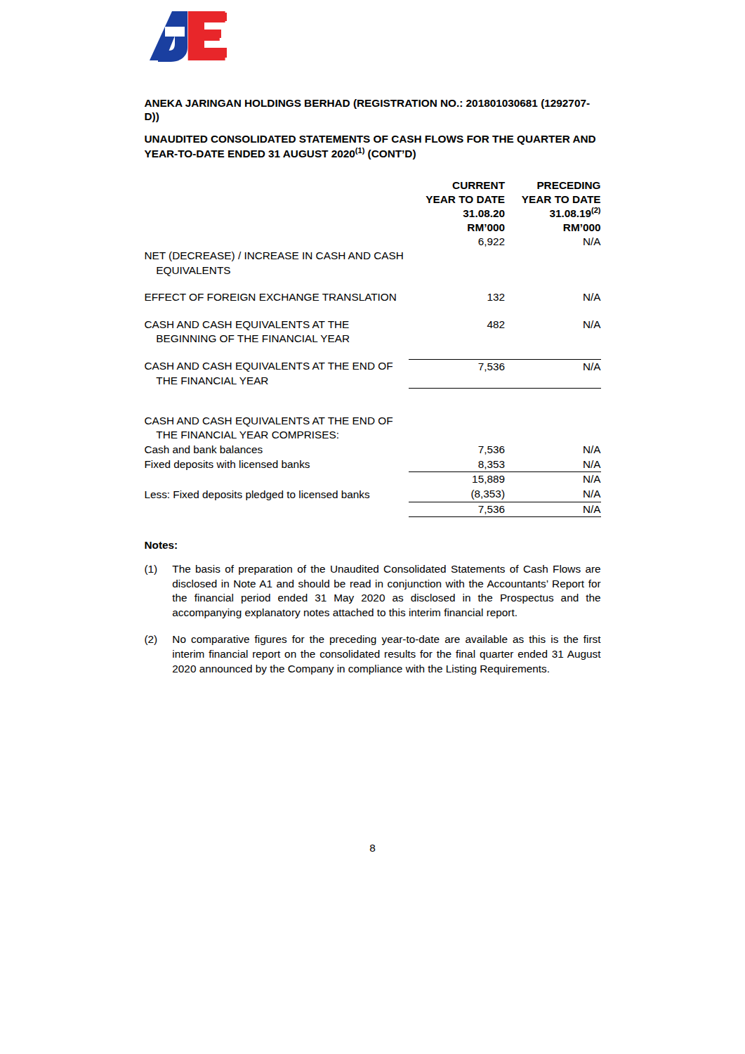ANEKA JARINGAN HOLDINGS BERHAD (REGISTRATION NO.: 201801030681 (1292707-D))
UNAUDITED CONSOLIDATED STATEMENTS OF CASH FLOWS FOR THE QUARTER AND YEAR-TO-DATE ENDED 31 AUGUST 2020(1) (CONT’D)
| | CURRENT YEAR TO DATE 31.08.20 RM’000 | PRECEDING YEAR TO DATE 31.08.19 (2) RM’000 |
| --- | --- | --- |
| | 6,922 | N/A |
| NET (DECREASE) / INCREASE IN CASH AND CASH EQUIVALENTS | | |
| EFFECT OF FOREIGN EXCHANGE TRANSLATION | 132 | N/A |
| CASH AND CASH EQUIVALENTS AT THE BEGINNING OF THE FINANCIAL YEAR | 482 | N/A |
| CASH AND CASH EQUIVALENTS AT THE END OF THE FINANCIAL YEAR | 7,536 | N/A |
| CASH AND CASH EQUIVALENTS AT THE END OF THE FINANCIAL YEAR COMPRISES: | | |
| Cash and bank balances | 7,536 | N/A |
| Fixed deposits with licensed banks | 8,353 | N/A |
| | 15,889 | N/A |
| Less: Fixed deposits pledged to licensed banks | (8,353) | N/A |
| | 7,536 | N/A |
Notes:
(1) The basis of preparation of the Unaudited Consolidated Statements of Cash Flows are disclosed in Note A1 and should be read in conjunction with the Accountants’ Report for the financial period ended 31 May 2020 as disclosed in the Prospectus and the accompanying explanatory notes attached to this interim financial report.
(2) No comparative figures for the preceding year-to-date are available as this is the first interim financial report on the consolidated results for the final quarter ended 31 August 2020 announced by the Company in compliance with the Listing Requirements.
8